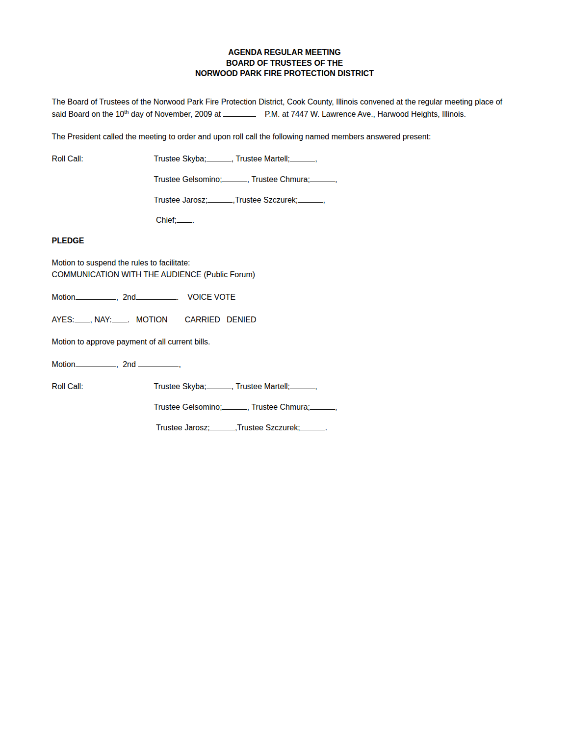AGENDA REGULAR MEETING
BOARD OF TRUSTEES OF THE
NORWOOD PARK FIRE PROTECTION DISTRICT
The Board of Trustees of the Norwood Park Fire Protection District, Cook County, Illinois convened at the regular meeting place of said Board on the 10th day of November, 2009 at P.M. at 7447 W. Lawrence Ave., Harwood Heights, Illinois.
The President called the meeting to order and upon roll call the following named members answered present:
| Roll Call: | Trustee Skyba; , Trustee Martell; , |
| | Trustee Gelsomino; , Trustee Chmura; , |
| | Trustee Jarosz; ,Trustee Szczurek; , |
| | Chief; . |
PLEDGE
Motion to suspend the rules to facilitate:
COMMUNICATION WITH THE AUDIENCE (Public Forum)
Motion , 2nd . VOICE VOTE
AYES: , NAY: . MOTION CARRIED DENIED
Motion to approve payment of all current bills.
Motion , 2nd ,
| Roll Call: | Trustee Skyba; , Trustee Martell; , |
| | Trustee Gelsomino; , Trustee Chmura; , |
| | Trustee Jarosz; ,Trustee Szczurek; . |